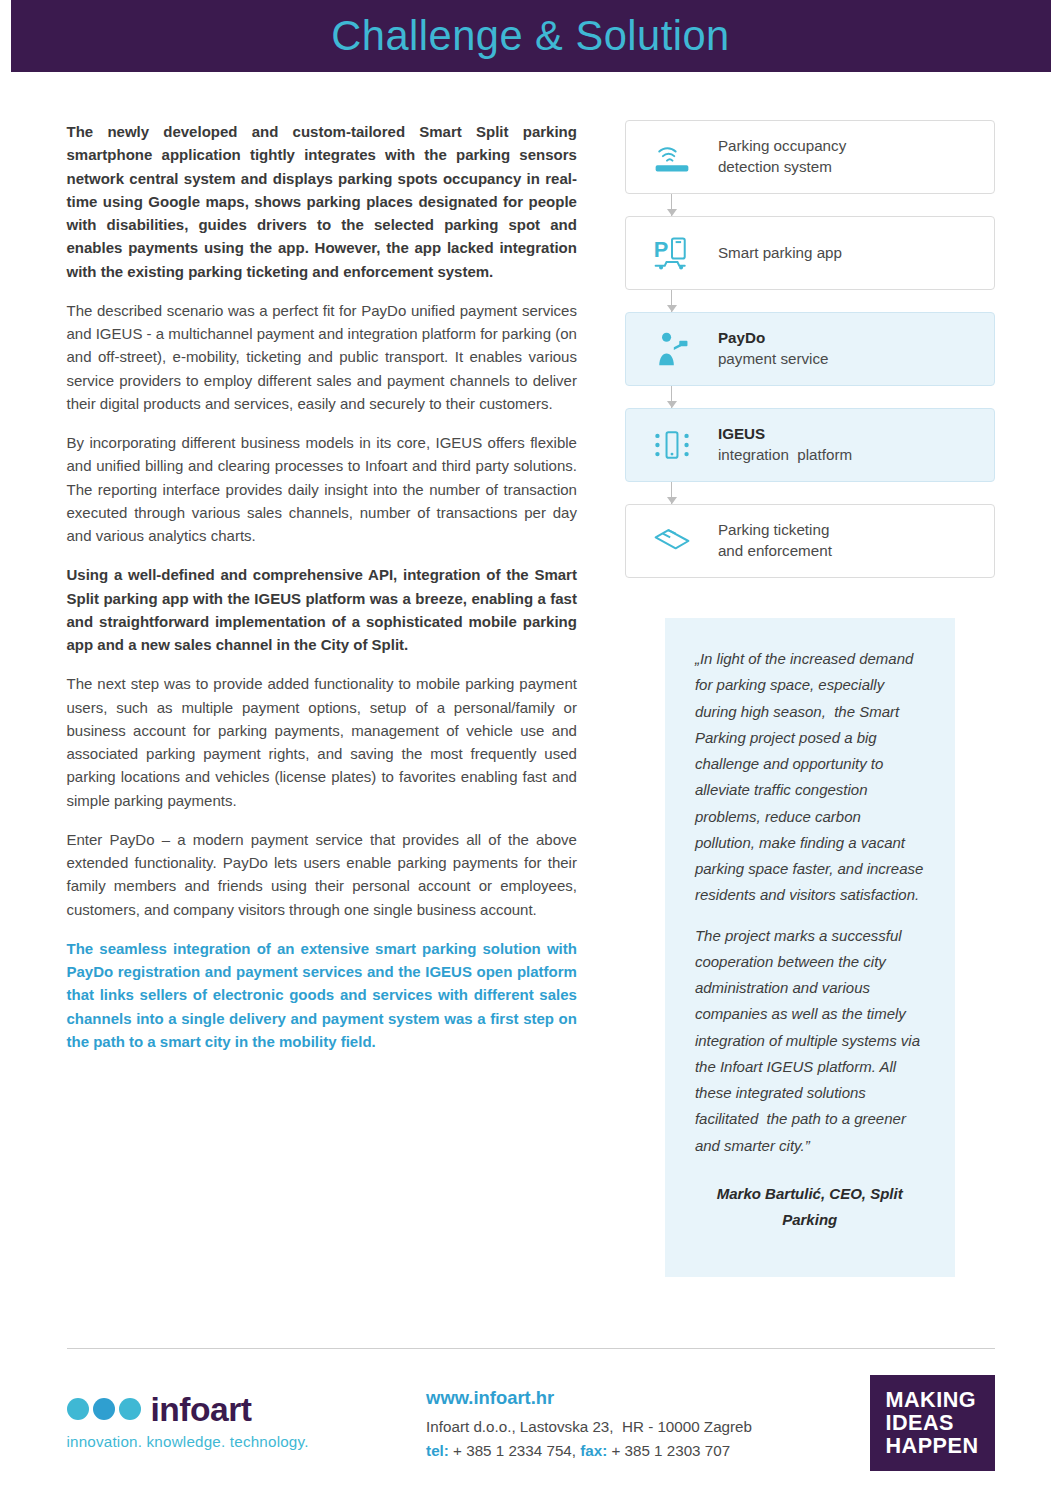Challenge & Solution
The newly developed and custom-tailored Smart Split parking smartphone application tightly integrates with the parking sensors network central system and displays parking spots occupancy in real-time using Google maps, shows parking places designated for people with disabilities, guides drivers to the selected parking spot and enables payments using the app. However, the app lacked integration with the existing parking ticketing and enforcement system.
The described scenario was a perfect fit for PayDo unified payment services and IGEUS - a multichannel payment and integration platform for parking (on and off-street), e-mobility, ticketing and public transport. It enables various service providers to employ different sales and payment channels to deliver their digital products and services, easily and securely to their customers.
By incorporating different business models in its core, IGEUS offers flexible and unified billing and clearing processes to Infoart and third party solutions. The reporting interface provides daily insight into the number of transaction executed through various sales channels, number of transactions per day and various analytics charts.
Using a well-defined and comprehensive API, integration of the Smart Split parking app with the IGEUS platform was a breeze, enabling a fast and straightforward implementation of a sophisticated mobile parking app and a new sales channel in the City of Split.
The next step was to provide added functionality to mobile parking payment users, such as multiple payment options, setup of a personal/family or business account for parking payments, management of vehicle use and associated parking payment rights, and saving the most frequently used parking locations and vehicles (license plates) to favorites enabling fast and simple parking payments.
Enter PayDo – a modern payment service that provides all of the above extended functionality. PayDo lets users enable parking payments for their family members and friends using their personal account or employees, customers, and company visitors through one single business account.
The seamless integration of an extensive smart parking solution with PayDo registration and payment services and the IGEUS open platform that links sellers of electronic goods and services with different sales channels into a single delivery and payment system was a first step on the path to a smart city in the mobility field.
Parking occupancy
detection system
P
Smart parking app
PayDopayment service
IGEUSintegration platform
Parking ticketing
and enforcement
„In light of the increased demand for parking space, especially during high season, the Smart Parking project posed a big challenge and opportunity to alleviate traffic congestion problems, reduce carbon pollution, make finding a vacant parking space faster, and increase residents and visitors satisfaction.
The project marks a successful cooperation between the city administration and various companies as well as the timely integration of multiple systems via the Infoart IGEUS platform. All these integrated solutions facilitated the path to a greener and smarter city.”
Marko Bartulić, CEO, Split Parking
infoart
innovation. knowledge. technology.
www.infoart.hr Infoart d.o.o., Lastovska 23, HR - 10000 Zagreb
tel: + 385 1 2334 754, fax: + 385 1 2303 707
Making Ideas Happen